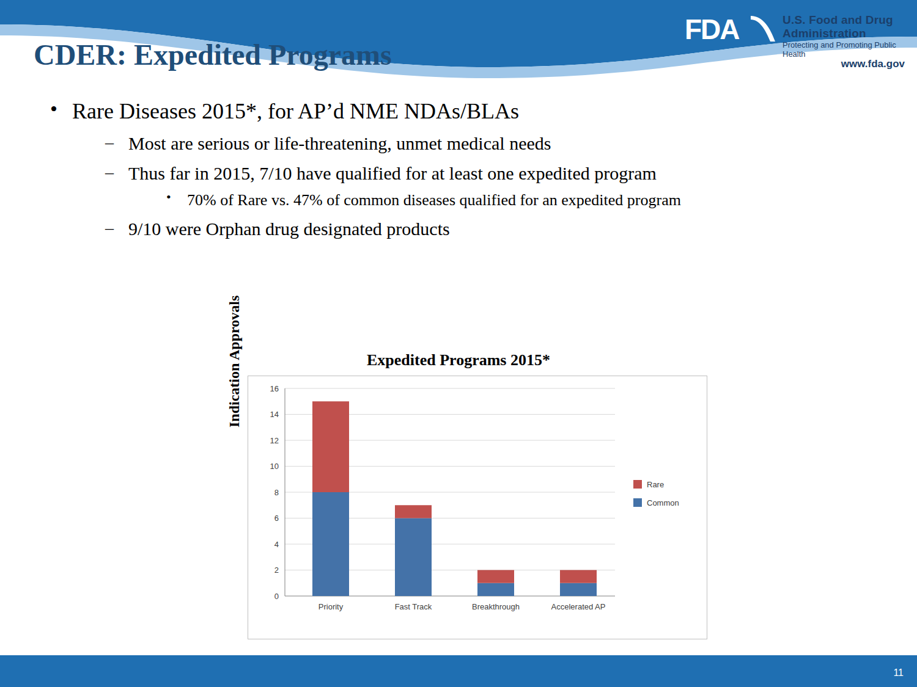FDA
U.S. Food and Drug Administration
Protecting and Promoting Public Health
www.fda.gov
CDER: Expedited Programs
Rare Diseases 2015*, for AP’d NME NDAs/BLAs
Most are serious or life-threatening, unmet medical needs
Thus far in 2015, 7/10 have qualified for at least one expedited program
70% of Rare vs. 47% of common diseases qualified for an expedited program
9/10 were Orphan drug designated products
Expedited Programs 2015*
Indication Approvals
16 14 12 10 8 6 4 2 0 Priority Fast Track Breakthrough Accelerated AP Rare Common
11